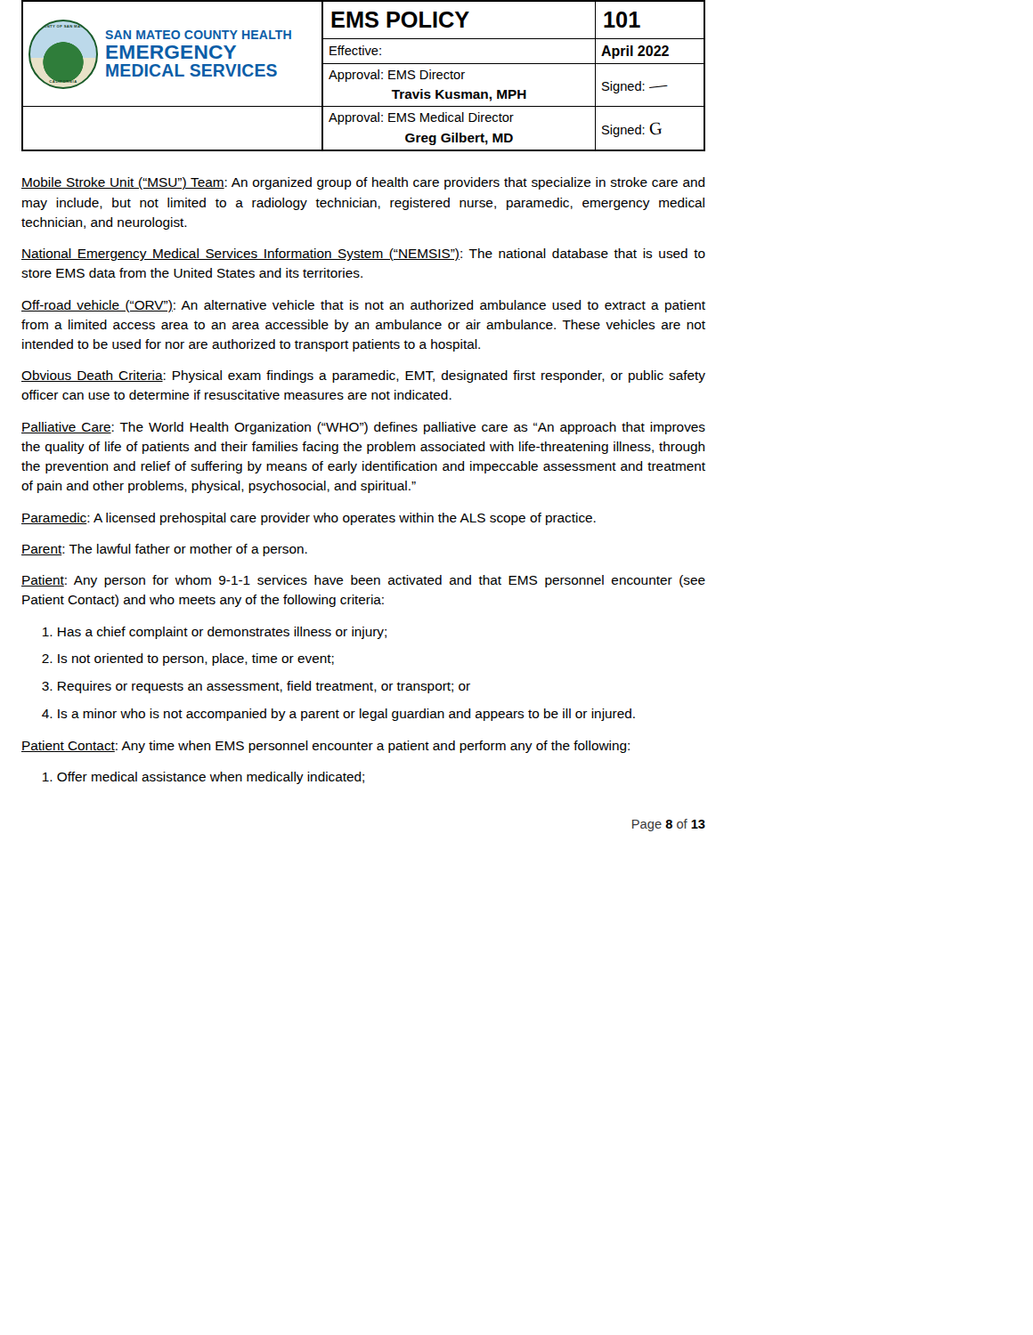| SAN MATEO COUNTY HEALTH EMERGENCY MEDICAL SERVICES | EMS POLICY | 101 |
| Effective: | April 2022 |
| Approval: EMS Director Travis Kusman, MPH | Signed: — |
| | Approval: EMS Medical Director Greg Gilbert, MD | Signed: G |
Mobile Stroke Unit (“MSU”) Team: An organized group of health care providers that specialize in stroke care and may include, but not limited to a radiology technician, registered nurse, paramedic, emergency medical technician, and neurologist.
National Emergency Medical Services Information System (“NEMSIS”): The national database that is used to store EMS data from the United States and its territories.
Off-road vehicle (“ORV”): An alternative vehicle that is not an authorized ambulance used to extract a patient from a limited access area to an area accessible by an ambulance or air ambulance. These vehicles are not intended to be used for nor are authorized to transport patients to a hospital.
Obvious Death Criteria: Physical exam findings a paramedic, EMT, designated first responder, or public safety officer can use to determine if resuscitative measures are not indicated.
Palliative Care: The World Health Organization (“WHO”) defines palliative care as “An approach that improves the quality of life of patients and their families facing the problem associated with life-threatening illness, through the prevention and relief of suffering by means of early identification and impeccable assessment and treatment of pain and other problems, physical, psychosocial, and spiritual.”
Paramedic: A licensed prehospital care provider who operates within the ALS scope of practice.
Parent: The lawful father or mother of a person.
Patient: Any person for whom 9-1-1 services have been activated and that EMS personnel encounter (see Patient Contact) and who meets any of the following criteria:
Has a chief complaint or demonstrates illness or injury;
Is not oriented to person, place, time or event;
Requires or requests an assessment, field treatment, or transport; or
Is a minor who is not accompanied by a parent or legal guardian and appears to be ill or injured.
Patient Contact: Any time when EMS personnel encounter a patient and perform any of the following:
Offer medical assistance when medically indicated;
Page 8 of 13